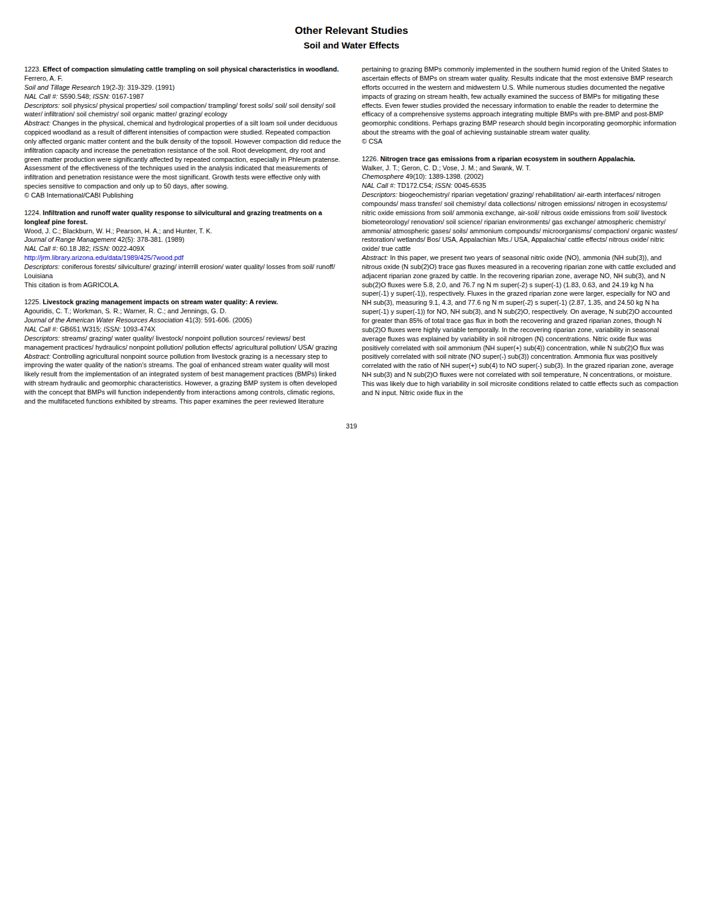Other Relevant Studies
Soil and Water Effects
1223. Effect of compaction simulating cattle trampling on soil physical characteristics in woodland.
Ferrero, A. F.
Soil and Tillage Research 19(2-3): 319-329. (1991)
NAL Call #: S590.S48; ISSN: 0167-1987
Descriptors: soil physics/ physical properties/ soil compaction/ trampling/ forest soils/ soil/ soil density/ soil water/ infiltration/ soil chemistry/ soil organic matter/ grazing/ ecology
Abstract: Changes in the physical, chemical and hydrological properties of a silt loam soil under deciduous coppiced woodland as a result of different intensities of compaction were studied. Repeated compaction only affected organic matter content and the bulk density of the topsoil. However compaction did reduce the infiltration capacity and increase the penetration resistance of the soil. Root development, dry root and green matter production were significantly affected by repeated compaction, especially in Phleum pratense. Assessment of the effectiveness of the techniques used in the analysis indicated that measurements of infiltration and penetration resistance were the most significant. Growth tests were effective only with species sensitive to compaction and only up to 50 days, after sowing.
© CAB International/CABI Publishing
1224. Infiltration and runoff water quality response to silvicultural and grazing treatments on a longleaf pine forest.
Wood, J. C.; Blackburn, W. H.; Pearson, H. A.; and Hunter, T. K.
Journal of Range Management 42(5): 378-381. (1989)
NAL Call #: 60.18 J82; ISSN: 0022-409X
http://jrm.library.arizona.edu/data/1989/425/7wood.pdf
Descriptors: coniferous forests/ silviculture/ grazing/ interrill erosion/ water quality/ losses from soil/ runoff/ Louisiana
This citation is from AGRICOLA.
1225. Livestock grazing management impacts on stream water quality: A review.
Agouridis, C. T.; Workman, S. R.; Warner, R. C.; and Jennings, G. D.
Journal of the American Water Resources Association 41(3): 591-606. (2005)
NAL Call #: GB651.W315; ISSN: 1093-474X
Descriptors: streams/ grazing/ water quality/ livestock/ nonpoint pollution sources/ reviews/ best management practices/ hydraulics/ nonpoint pollution/ pollution effects/ agricultural pollution/ USA/ grazing
Abstract: Controlling agricultural nonpoint source pollution from livestock grazing is a necessary step to improving the water quality of the nation's streams. The goal of enhanced stream water quality will most likely result from the implementation of an integrated system of best management practices (BMPs) linked with stream hydraulic and geomorphic characteristics. However, a grazing BMP system is often developed with the concept that BMPs will function independently from interactions among controls, climatic regions, and the multifaceted functions exhibited by streams. This paper examines the peer reviewed literature pertaining to grazing BMPs commonly implemented in the southern humid region of the United States to ascertain effects of BMPs on stream water quality. Results indicate that the most extensive BMP research efforts occurred in the western and midwestern U.S. While numerous studies documented the negative impacts of grazing on stream health, few actually examined the success of BMPs for mitigating these effects. Even fewer studies provided the necessary information to enable the reader to determine the efficacy of a comprehensive systems approach integrating multiple BMPs with pre-BMP and post-BMP geomorphic conditions. Perhaps grazing BMP research should begin incorporating geomorphic information about the streams with the goal of achieving sustainable stream water quality.
© CSA
1226. Nitrogen trace gas emissions from a riparian ecosystem in southern Appalachia.
Walker, J. T.; Geron, C. D.; Vose, J. M.; and Swank, W. T.
Chemosphere 49(10): 1389-1398. (2002)
NAL Call #: TD172.C54; ISSN: 0045-6535
Descriptors: biogeochemistry/ riparian vegetation/ grazing/ rehabilitation/ air-earth interfaces/ nitrogen compounds/ mass transfer/ soil chemistry/ data collections/ nitrogen emissions/ nitrogen in ecosystems/ nitric oxide emissions from soil/ ammonia exchange, air-soil/ nitrous oxide emissions from soil/ livestock biometeorology/ renovation/ soil science/ riparian environments/ gas exchange/ atmospheric chemistry/ ammonia/ atmospheric gases/ soils/ ammonium compounds/ microorganisms/ compaction/ organic wastes/ restoration/ wetlands/ Bos/ USA, Appalachian Mts./ USA, Appalachia/ cattle effects/ nitrous oxide/ nitric oxide/ true cattle
Abstract: In this paper, we present two years of seasonal nitric oxide (NO), ammonia (NH sub(3)), and nitrous oxide (N sub(2)O) trace gas fluxes measured in a recovering riparian zone with cattle excluded and adjacent riparian zone grazed by cattle. In the recovering riparian zone, average NO, NH sub(3), and N sub(2)O fluxes were 5.8, 2.0, and 76.7 ng N m super(-2) s super(-1) (1.83, 0.63, and 24.19 kg N ha super(-1) y super(-1)), respectively. Fluxes in the grazed riparian zone were larger, especially for NO and NH sub(3), measuring 9.1, 4.3, and 77.6 ng N m super(-2) s super(-1) (2.87, 1.35, and 24.50 kg N ha super(-1) y super(-1)) for NO, NH sub(3), and N sub(2)O, respectively. On average, N sub(2)O accounted for greater than 85% of total trace gas flux in both the recovering and grazed riparian zones, though N sub(2)O fluxes were highly variable temporally. In the recovering riparian zone, variability in seasonal average fluxes was explained by variability in soil nitrogen (N) concentrations. Nitric oxide flux was positively correlated with soil ammonium (NH super(+) sub(4)) concentration, while N sub(2)O flux was positively correlated with soil nitrate (NO super(-) sub(3)) concentration. Ammonia flux was positively correlated with the ratio of NH super(+) sub(4) to NO super(-) sub(3). In the grazed riparian zone, average NH sub(3) and N sub(2)O fluxes were not correlated with soil temperature, N concentrations, or moisture. This was likely due to high variability in soil microsite conditions related to cattle effects such as compaction and N input. Nitric oxide flux in the
319